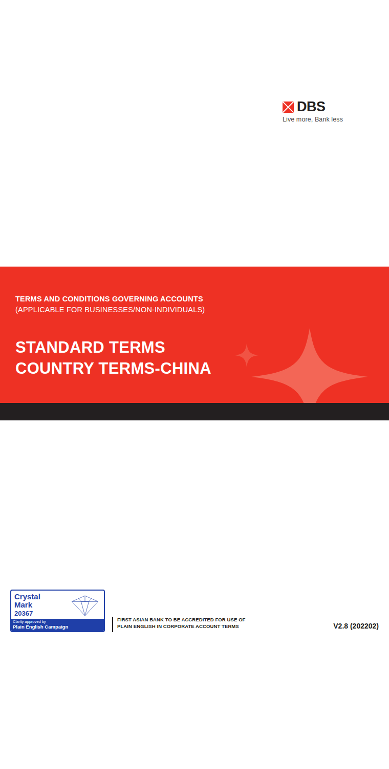DBS
Live more, Bank less
TERMS AND CONDITIONS GOVERNING ACCOUNTS
(APPLICABLE FOR BUSINESSES/NON-INDIVIDUALS)
STANDARD TERMS COUNTRY TERMS-CHINA
Crystal
Mark
20367
Clarity approved by
Plain English Campaign
FIRST ASIAN BANK TO BE ACCREDITED FOR USE OF
PLAIN ENGLISH IN CORPORATE ACCOUNT TERMS
V2.8 (202202)